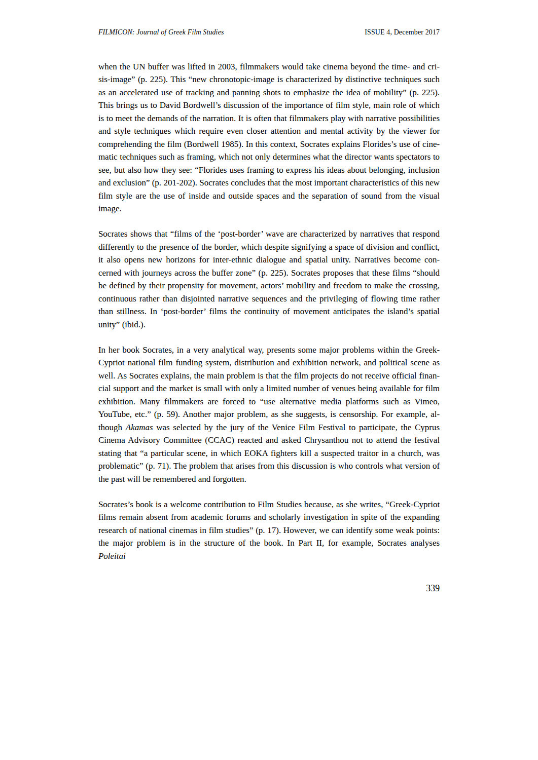FILMICON: Journal of Greek Film Studies ISSUE 4, December 2017
when the UN buffer was lifted in 2003, filmmakers would take cinema beyond the time- and crisis-image” (p. 225). This “new chronotopic-image is characterized by distinctive techniques such as an accelerated use of tracking and panning shots to emphasize the idea of mobility” (p. 225). This brings us to David Bordwell’s discussion of the importance of film style, main role of which is to meet the demands of the narration. It is often that filmmakers play with narrative possibilities and style techniques which require even closer attention and mental activity by the viewer for comprehending the film (Bordwell 1985). In this context, Socrates explains Florides’s use of cinematic techniques such as framing, which not only determines what the director wants spectators to see, but also how they see: “Florides uses framing to express his ideas about belonging, inclusion and exclusion” (p. 201-202). Socrates concludes that the most important characteristics of this new film style are the use of inside and outside spaces and the separation of sound from the visual image.
Socrates shows that “films of the ‘post-border’ wave are characterized by narratives that respond differently to the presence of the border, which despite signifying a space of division and conflict, it also opens new horizons for inter-ethnic dialogue and spatial unity. Narratives become concerned with journeys across the buffer zone” (p. 225). Socrates proposes that these films “should be defined by their propensity for movement, actors’ mobility and freedom to make the crossing, continuous rather than disjointed narrative sequences and the privileging of flowing time rather than stillness. In ‘post-border’ films the continuity of movement anticipates the island’s spatial unity” (ibid.).
In her book Socrates, in a very analytical way, presents some major problems within the Greek-Cypriot national film funding system, distribution and exhibition network, and political scene as well. As Socrates explains, the main problem is that the film projects do not receive official financial support and the market is small with only a limited number of venues being available for film exhibition. Many filmmakers are forced to “use alternative media platforms such as Vimeo, YouTube, etc.” (p. 59). Another major problem, as she suggests, is censorship. For example, although Akamas was selected by the jury of the Venice Film Festival to participate, the Cyprus Cinema Advisory Committee (CCAC) reacted and asked Chrysanthou not to attend the festival stating that “a particular scene, in which EOKA fighters kill a suspected traitor in a church, was problematic” (p. 71). The problem that arises from this discussion is who controls what version of the past will be remembered and forgotten.
Socrates’s book is a welcome contribution to Film Studies because, as she writes, “Greek-Cypriot films remain absent from academic forums and scholarly investigation in spite of the expanding research of national cinemas in film studies” (p. 17). However, we can identify some weak points: the major problem is in the structure of the book. In Part II, for example, Socrates analyses Poleitai
339